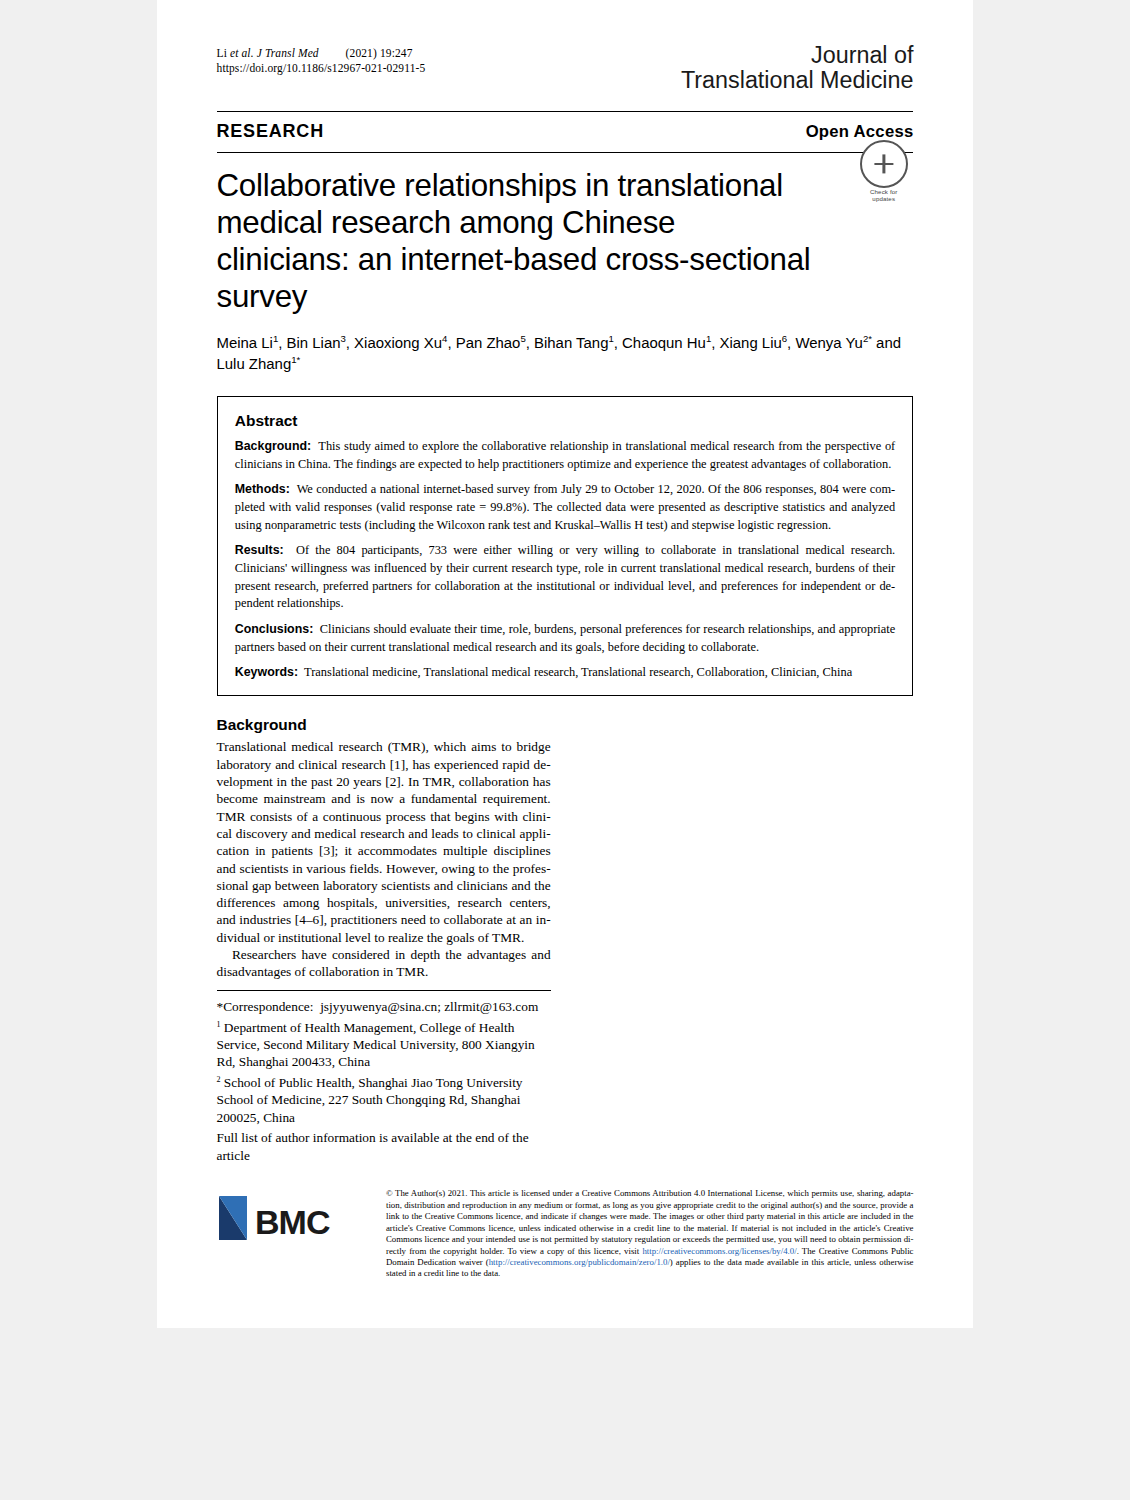Li et al. J Transl Med(2021) 19:247 https://doi.org/10.1186/s12967-021-02911-5
Journal of Translational Medicine
RESEARCH
Open Access
Check for
updates
Collaborative relationships in translational medical research among Chinese clinicians: an internet-based cross-sectional survey
Meina Li1, Bin Lian3, Xiaoxiong Xu4, Pan Zhao5, Bihan Tang1, Chaoqun Hu1, Xiang Liu6, Wenya Yu2* and Lulu Zhang1*
Abstract
Background: This study aimed to explore the collaborative relationship in translational medical research from the perspective of clinicians in China. The findings are expected to help practitioners optimize and experience the greatest advantages of collaboration.
Methods: We conducted a national internet-based survey from July 29 to October 12, 2020. Of the 806 responses, 804 were completed with valid responses (valid response rate = 99.8%). The collected data were presented as descriptive statistics and analyzed using nonparametric tests (including the Wilcoxon rank test and Kruskal–Wallis H test) and stepwise logistic regression.
Results: Of the 804 participants, 733 were either willing or very willing to collaborate in translational medical research. Clinicians' willingness was influenced by their current research type, role in current translational medical research, burdens of their present research, preferred partners for collaboration at the institutional or individual level, and preferences for independent or dependent relationships.
Conclusions: Clinicians should evaluate their time, role, burdens, personal preferences for research relationships, and appropriate partners based on their current translational medical research and its goals, before deciding to collaborate.
Keywords: Translational medicine, Translational medical research, Translational research, Collaboration, Clinician, China
Background
Translational medical research (TMR), which aims to bridge laboratory and clinical research [1], has experienced rapid development in the past 20 years [2]. In TMR, collaboration has become mainstream and is now a fundamental requirement. TMR consists of a continuous process that begins with clinical discovery and medical research and leads to clinical application in patients [3]; it accommodates multiple disciplines and scientists in various fields. However, owing to the professional gap between laboratory scientists and clinicians and the differences among hospitals, universities, research centers, and industries [4–6], practitioners need to collaborate at an individual or institutional level to realize the goals of TMR.
Researchers have considered in depth the advantages and disadvantages of collaboration in TMR.
*Correspondence: jsjyyuwenya@sina.cn; zllrmit@163.com
1 Department of Health Management, College of Health Service, Second Military Medical University, 800 Xiangyin Rd, Shanghai 200433, China
2 School of Public Health, Shanghai Jiao Tong University School of Medicine, 227 South Chongqing Rd, Shanghai 200025, China
Full list of author information is available at the end of the article
BMC
© The Author(s) 2021. This article is licensed under a Creative Commons Attribution 4.0 International License, which permits use, sharing, adaptation, distribution and reproduction in any medium or format, as long as you give appropriate credit to the original author(s) and the source, provide a link to the Creative Commons licence, and indicate if changes were made. The images or other third party material in this article are included in the article's Creative Commons licence, unless indicated otherwise in a credit line to the material. If material is not included in the article's Creative Commons licence and your intended use is not permitted by statutory regulation or exceeds the permitted use, you will need to obtain permission directly from the copyright holder. To view a copy of this licence, visit http://creativecommons.org/licenses/by/4.0/. The Creative Commons Public Domain Dedication waiver (http://creativecommons.org/publicdomain/zero/1.0/) applies to the data made available in this article, unless otherwise stated in a credit line to the data.